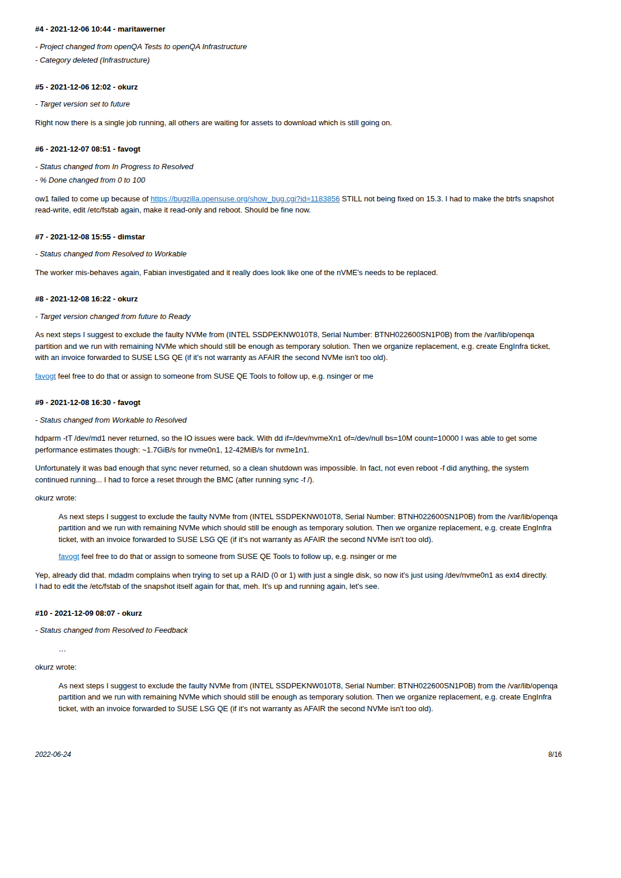#4 - 2021-12-06 10:44 - maritawerner
- Project changed from openQA Tests to openQA Infrastructure
- Category deleted (Infrastructure)
#5 - 2021-12-06 12:02 - okurz
- Target version set to future
Right now there is a single job running, all others are waiting for assets to download which is still going on.
#6 - 2021-12-07 08:51 - favogt
- Status changed from In Progress to Resolved
- % Done changed from 0 to 100
ow1 failed to come up because of https://bugzilla.opensuse.org/show_bug.cgi?id=1183856 STILL not being fixed on 15.3. I had to make the btrfs snapshot read-write, edit /etc/fstab again, make it read-only and reboot. Should be fine now.
#7 - 2021-12-08 15:55 - dimstar
- Status changed from Resolved to Workable
The worker mis-behaves again, Fabian investigated and it really does look like one of the nVME's needs to be replaced.
#8 - 2021-12-08 16:22 - okurz
- Target version changed from future to Ready
As next steps I suggest to exclude the faulty NVMe from (INTEL SSDPEKNW010T8, Serial Number: BTNH022600SN1P0B) from the /var/lib/openqa partition and we run with remaining NVMe which should still be enough as temporary solution. Then we organize replacement, e.g. create EngInfra ticket, with an invoice forwarded to SUSE LSG QE (if it's not warranty as AFAIR the second NVMe isn't too old).
favogt feel free to do that or assign to someone from SUSE QE Tools to follow up, e.g. nsinger or me
#9 - 2021-12-08 16:30 - favogt
- Status changed from Workable to Resolved
hdparm -tT /dev/md1 never returned, so the IO issues were back. With dd if=/dev/nvmeXn1 of=/dev/null bs=10M count=10000 I was able to get some performance estimates though: ~1.7GiB/s for nvme0n1, 12-42MiB/s for nvme1n1.
Unfortunately it was bad enough that sync never returned, so a clean shutdown was impossible. In fact, not even reboot -f did anything, the system continued running... I had to force a reset through the BMC (after running sync -f /).
okurz wrote:
As next steps I suggest to exclude the faulty NVMe from (INTEL SSDPEKNW010T8, Serial Number: BTNH022600SN1P0B) from the /var/lib/openqa partition and we run with remaining NVMe which should still be enough as temporary solution. Then we organize replacement, e.g. create EngInfra ticket, with an invoice forwarded to SUSE LSG QE (if it's not warranty as AFAIR the second NVMe isn't too old).
favogt feel free to do that or assign to someone from SUSE QE Tools to follow up, e.g. nsinger or me
Yep, already did that. mdadm complains when trying to set up a RAID (0 or 1) with just a single disk, so now it's just using /dev/nvme0n1 as ext4 directly.
I had to edit the /etc/fstab of the snapshot itself again for that, meh. It's up and running again, let's see.
#10 - 2021-12-09 08:07 - okurz
- Status changed from Resolved to Feedback
…
okurz wrote:
As next steps I suggest to exclude the faulty NVMe from (INTEL SSDPEKNW010T8, Serial Number: BTNH022600SN1P0B) from the /var/lib/openqa partition and we run with remaining NVMe which should still be enough as temporary solution. Then we organize replacement, e.g. create EngInfra ticket, with an invoice forwarded to SUSE LSG QE (if it's not warranty as AFAIR the second NVMe isn't too old).
2022-06-24 8/16